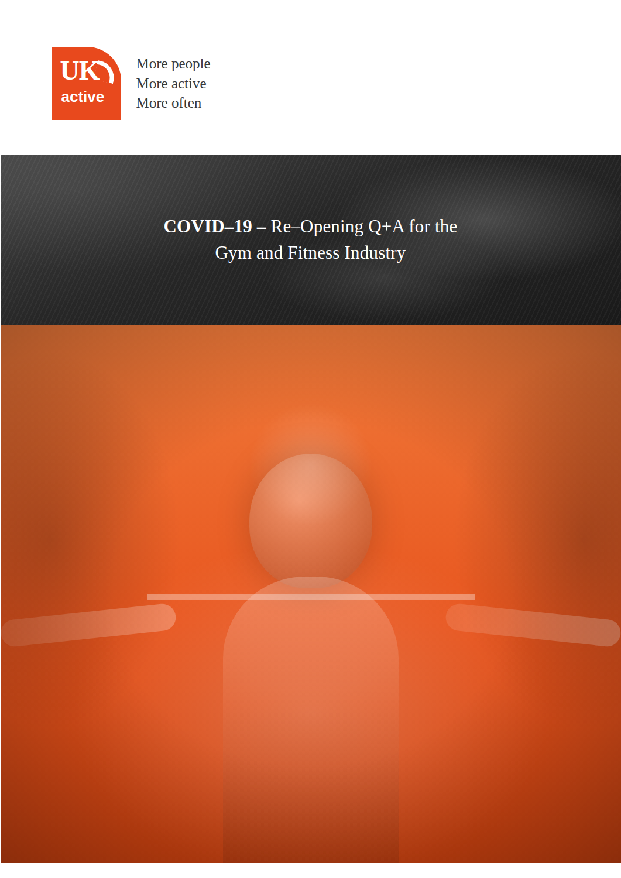UK active
More people
More active
More often
COVID–19 – Re–Opening Q+A for the
Gym and Fitness Industry